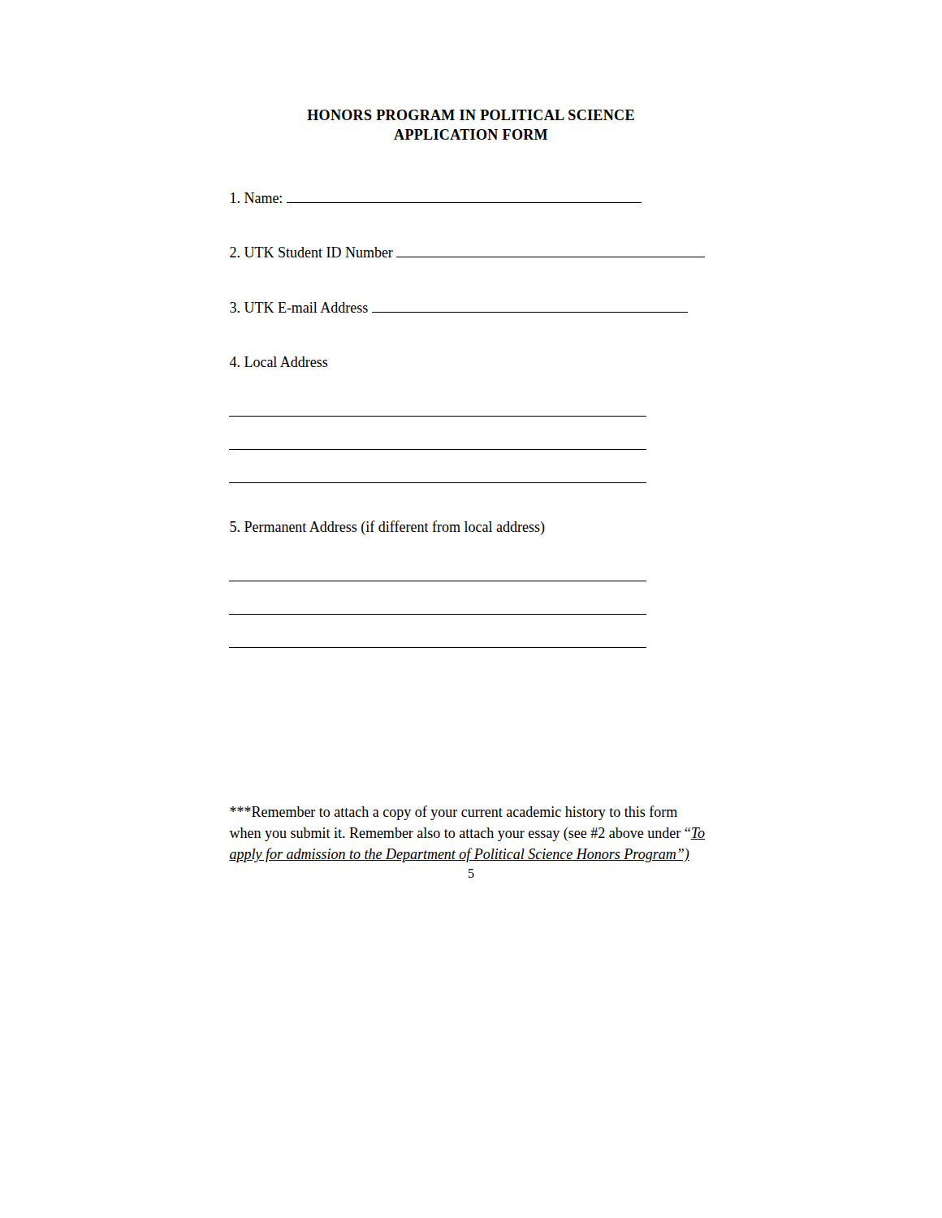Honors Program in Political Science
Application Form
1. Name:
2. UTK Student ID Number
3. UTK E-mail Address
4. Local Address
5. Permanent Address (if different from local address)
***Remember to attach a copy of your current academic history to this form when you submit it. Remember also to attach your essay (see #2 above under “To apply for admission to the Department of Political Science Honors Program”)
5